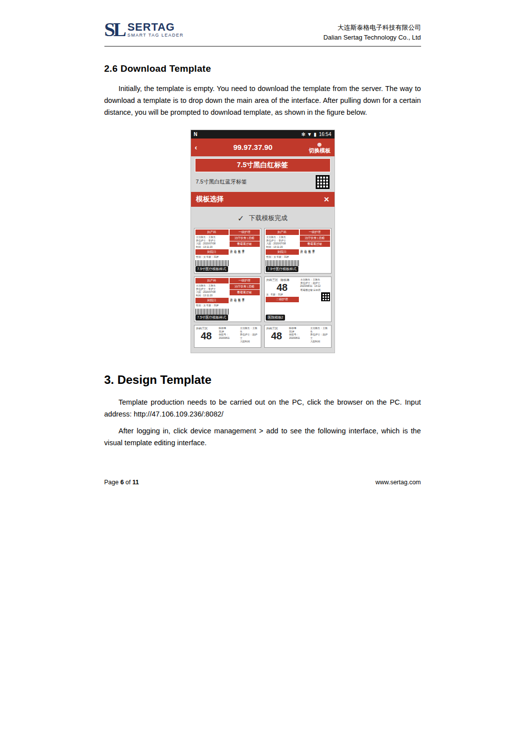SL
SERTAG
SMART TAG LEADER
大连斯泰格电子科技有限公司
Dalian Sertag Technology Co., Ltd
2.6 Download Template
Initially, the template is empty. You need to download the template from the server. The way to download a template is to drop down the main area of the interface. After pulling down for a certain distance, you will be prompted to download template, as shown in the figure below.
N ✻▼▮16:54
‹ 99.97.37.90 ⊕
切换模板
7.5寸黑白红标签
7.5寸黑白红蓝牙标签
模板选择 ✕
✓ 下载模板完成
妇产科
主治医生：王医生
责任护士：李护士
入院：2020/07/08
时间：13:11:20
到院日
性别：女 年龄：31岁
一级护理
治疗饮食 | 忌糖
青霉素过敏
滴 小 白 注 心 细 射 地 胞 液 滑 水
7.5寸医疗模板样式
妇产科
主治医生：王医生
责任护士：李护士
入院：2020/07/08
时间：13:11:20
到院日
性别：女 年龄：31岁
一级护理
治疗饮食 | 忌糖
青霉素过敏
滴 小 白 注 心 细 射 地 胞 液 滑 水
7.5寸医疗模板样式
妇产科
主治医生：王医生
责任护士：李护士
入院：2020/07/08
时间：13:11:20
到院日
性别：女 年龄：31岁
一级护理
治疗饮食 | 忌糖
青霉素过敏
滴 小 白 注 心 细 射 地 胞 液 滑 水
7.5寸医疗模板样式
外科三区 陈铁琳
48
女 年龄：31岁
二级护理
主治医生：王医生
责任护士：赵护士
2020/08/11 14:12
有霉菌过敏 日本药
医院模板2
外科三区
48
陈铁琳
31岁
住院号：20200811
主治医生：王医生
责任护士：赵护士
入院时间
外科三区
48
陈铁琳
31岁
住院号：20200811
主治医生：王医生
责任护士：赵护士
入院时间
3. Design Template
Template production needs to be carried out on the PC, click the browser on the PC. Input address: http://47.106.109.236/:8082/
After logging in, click device management > add to see the following interface, which is the visual template editing interface.
Page 6 of 11
www.sertag.com